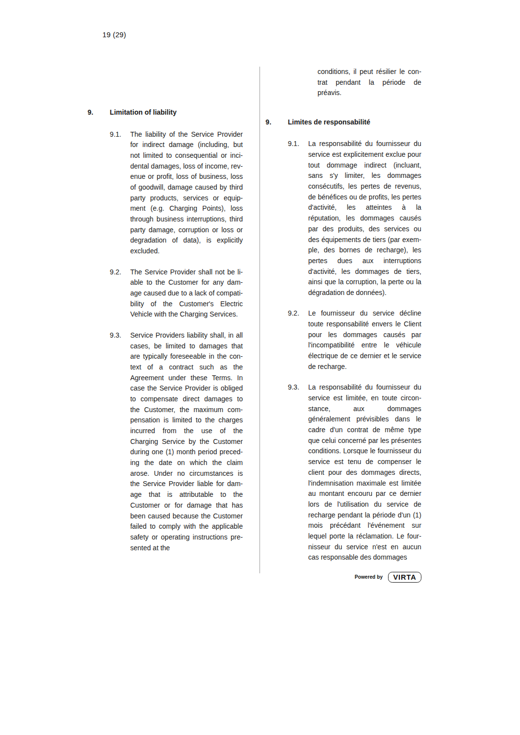19 (29)
9. Limitation of liability
9.1. The liability of the Service Provider for indirect damage (including, but not limited to consequential or incidental damages, loss of income, revenue or profit, loss of business, loss of goodwill, damage caused by third party products, services or equipment (e.g. Charging Points), loss through business interruptions, third party damage, corruption or loss or degradation of data), is explicitly excluded.
9.2. The Service Provider shall not be liable to the Customer for any damage caused due to a lack of compatibility of the Customer's Electric Vehicle with the Charging Services.
9.3. Service Providers liability shall, in all cases, be limited to damages that are typically foreseeable in the context of a contract such as the Agreement under these Terms. In case the Service Provider is obliged to compensate direct damages to the Customer, the maximum compensation is limited to the charges incurred from the use of the Charging Service by the Customer during one (1) month period preceding the date on which the claim arose. Under no circumstances is the Service Provider liable for damage that is attributable to the Customer or for damage that has been caused because the Customer failed to comply with the applicable safety or operating instructions presented at the
conditions, il peut résilier le contrat pendant la période de préavis.
9. Limites de responsabilité
9.1. La responsabilité du fournisseur du service est explicitement exclue pour tout dommage indirect (incluant, sans s'y limiter, les dommages consécutifs, les pertes de revenus, de bénéfices ou de profits, les pertes d'activité, les atteintes à la réputation, les dommages causés par des produits, des services ou des équipements de tiers (par exemple, des bornes de recharge), les pertes dues aux interruptions d'activité, les dommages de tiers, ainsi que la corruption, la perte ou la dégradation de données).
9.2. Le fournisseur du service décline toute responsabilité envers le Client pour les dommages causés par l'incompatibilité entre le véhicule électrique de ce dernier et le service de recharge.
9.3. La responsabilité du fournisseur du service est limitée, en toute circonstance, aux dommages généralement prévisibles dans le cadre d'un contrat de même type que celui concerné par les présentes conditions. Lorsque le fournisseur du service est tenu de compenser le client pour des dommages directs, l'indemnisation maximale est limitée au montant encouru par ce dernier lors de l'utilisation du service de recharge pendant la période d'un (1) mois précédant l'événement sur lequel porte la réclamation. Le fournisseur du service n'est en aucun cas responsable des dommages
Powered by VIRTA